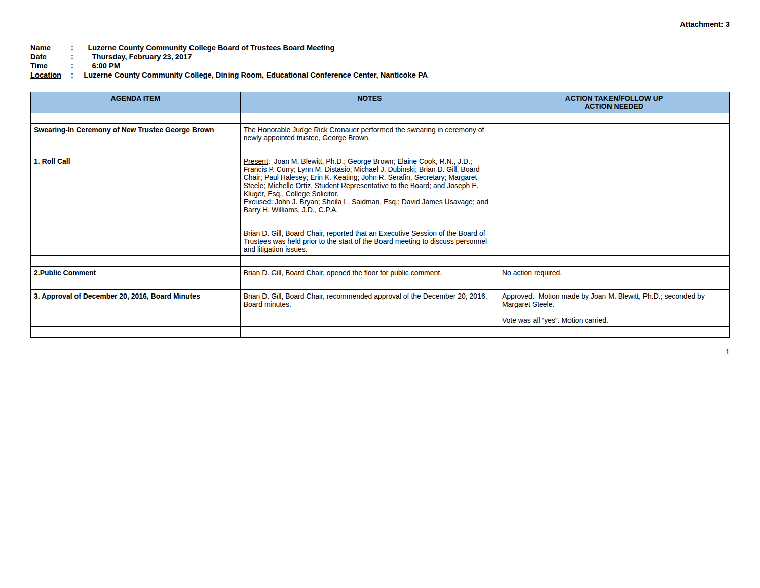Attachment: 3
Name: Luzerne County Community College Board of Trustees Board Meeting
Date: Thursday, February 23, 2017
Time: 6:00 PM
Location: Luzerne County Community College, Dining Room, Educational Conference Center, Nanticoke PA
| AGENDA ITEM | NOTES | ACTION TAKEN/FOLLOW UP ACTION NEEDED |
| --- | --- | --- |
| Swearing-In Ceremony of New Trustee George Brown | The Honorable Judge Rick Cronauer performed the swearing in ceremony of newly appointed trustee, George Brown. | |
| 1. Roll Call | Present : Joan M. Blewitt, Ph.D.; George Brown; Elaine Cook, R.N., J.D.; Francis P. Curry; Lynn M. Distasio; Michael J. Dubinski; Brian D. Gill, Board Chair; Paul Halesey; Erin K. Keating; John R. Serafin, Secretary; Margaret Steele; Michelle Ortiz, Student Representative to the Board; and Joseph E. Kluger, Esq., College Solicitor. Excused : John J. Bryan; Sheila L. Saidman, Esq.; David James Usavage; and Barry H. Williams, J.D., C.P.A. | |
| | Brian D. Gill, Board Chair, reported that an Executive Session of the Board of Trustees was held prior to the start of the Board meeting to discuss personnel and litigation issues. | |
| 2.Public Comment | Brian D. Gill, Board Chair, opened the floor for public comment. | No action required. |
| 3. Approval of December 20, 2016, Board Minutes | Brian D. Gill, Board Chair, recommended approval of the December 20, 2016, Board minutes. | Approved. Motion made by Joan M. Blewitt, Ph.D.; seconded by Margaret Steele. Vote was all “yes”. Motion carried. |
1